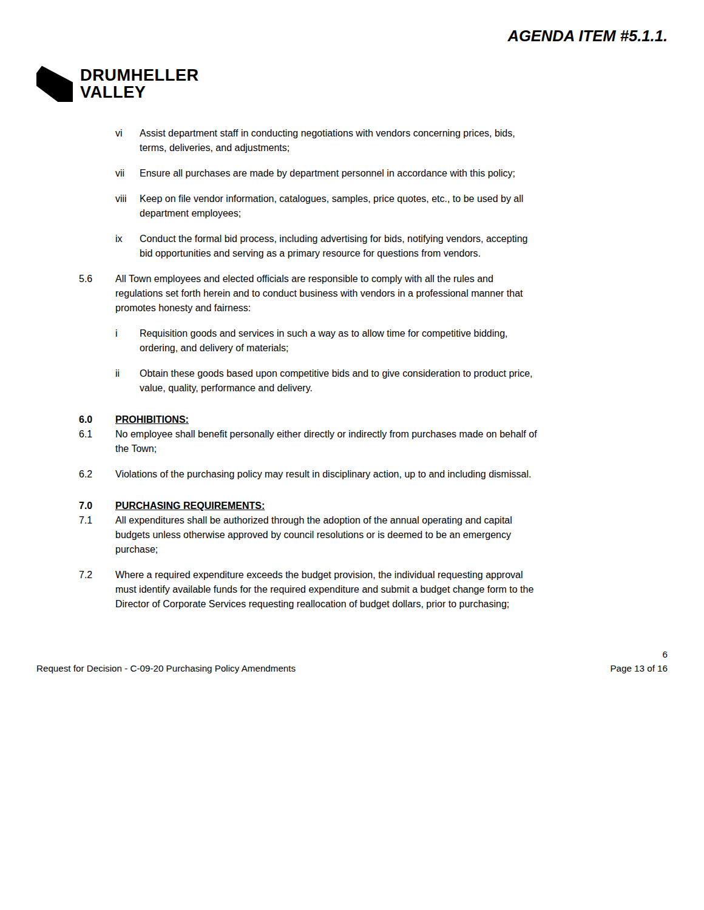AGENDA ITEM #5.1.1.
DRUMHELLER
VALLEY
vi Assist department staff in conducting negotiations with vendors concerning prices, bids, terms, deliveries, and adjustments;
vii Ensure all purchases are made by department personnel in accordance with this policy;
viii Keep on file vendor information, catalogues, samples, price quotes, etc., to be used by all department employees;
ix Conduct the formal bid process, including advertising for bids, notifying vendors, accepting bid opportunities and serving as a primary resource for questions from vendors.
5.6 All Town employees and elected officials are responsible to comply with all the rules and regulations set forth herein and to conduct business with vendors in a professional manner that promotes honesty and fairness:
iRequisition goods and services in such a way as to allow time for competitive bidding, ordering, and delivery of materials;
ii Obtain these goods based upon competitive bids and to give consideration to product price, value, quality, performance and delivery.
6.0 PROHIBITIONS:
6.1 No employee shall benefit personally either directly or indirectly from purchases made on behalf of the Town;
6.2 Violations of the purchasing policy may result in disciplinary action, up to and including dismissal.
7.0 PURCHASING REQUIREMENTS:
7.1 All expenditures shall be authorized through the adoption of the annual operating and capital budgets unless otherwise approved by council resolutions or is deemed to be an emergency purchase;
7.2 Where a required expenditure exceeds the budget provision, the individual requesting approval must identify available funds for the required expenditure and submit a budget change form to the Director of Corporate Services requesting reallocation of budget dollars, prior to purchasing;
Request for Decision - C-09-20 Purchasing Policy Amendments
6
Page 13 of 16